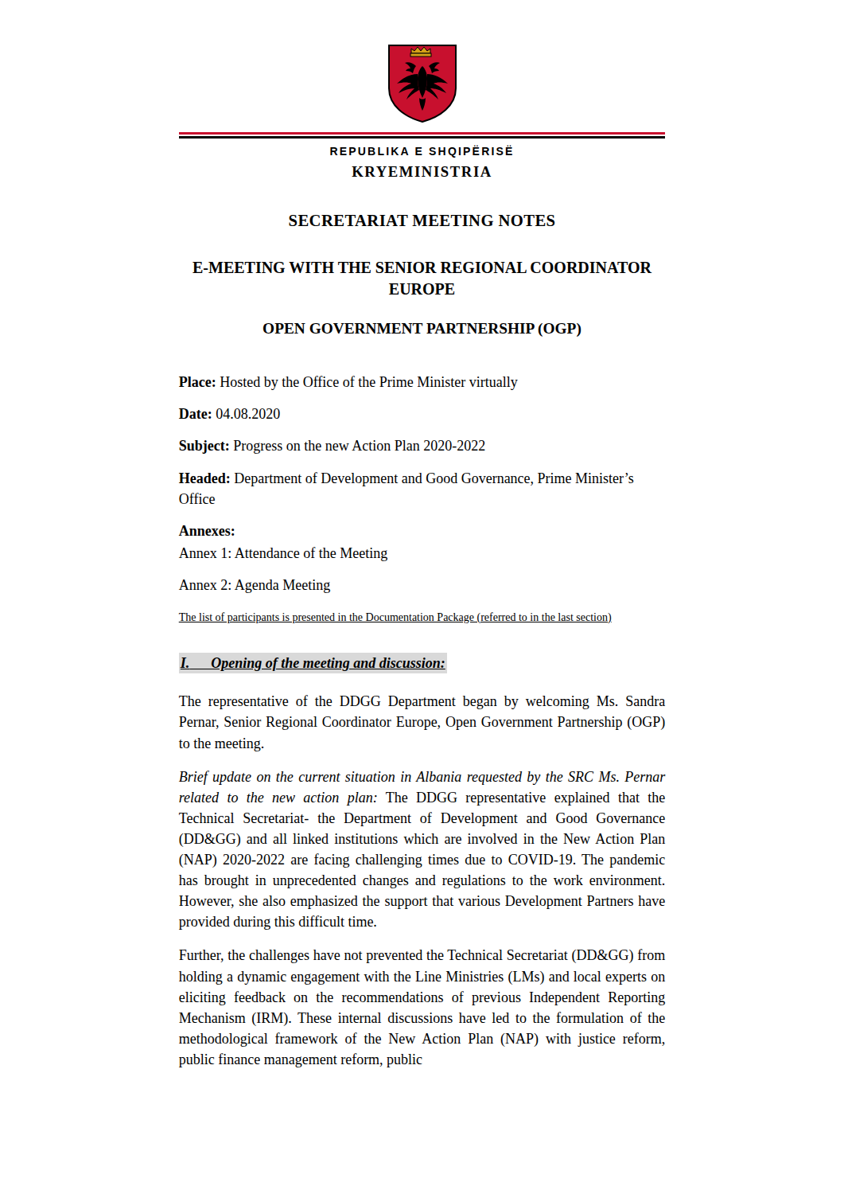REPUBLIKA E SHQIPËRISË
KRYEMINISTRIA
SECRETARIAT MEETING NOTES
E-MEETING WITH THE SENIOR REGIONAL COORDINATOR
EUROPE
OPEN GOVERNMENT PARTNERSHIP (OGP)
Place: Hosted by the Office of the Prime Minister virtually
Date: 04.08.2020
Subject: Progress on the new Action Plan 2020-2022
Headed: Department of Development and Good Governance, Prime Minister’s Office
Annexes:
Annex 1: Attendance of the Meeting
Annex 2: Agenda Meeting
The list of participants is presented in the Documentation Package (referred to in the last section)
I. Opening of the meeting and discussion:
The representative of the DDGG Department began by welcoming Ms. Sandra Pernar, Senior Regional Coordinator Europe, Open Government Partnership (OGP) to the meeting.
Brief update on the current situation in Albania requested by the SRC Ms. Pernar related to the new action plan: The DDGG representative explained that the Technical Secretariat- the Department of Development and Good Governance (DD&GG) and all linked institutions which are involved in the New Action Plan (NAP) 2020-2022 are facing challenging times due to COVID-19. The pandemic has brought in unprecedented changes and regulations to the work environment. However, she also emphasized the support that various Development Partners have provided during this difficult time.
Further, the challenges have not prevented the Technical Secretariat (DD&GG) from holding a dynamic engagement with the Line Ministries (LMs) and local experts on eliciting feedback on the recommendations of previous Independent Reporting Mechanism (IRM). These internal discussions have led to the formulation of the methodological framework of the New Action Plan (NAP) with justice reform, public finance management reform, public